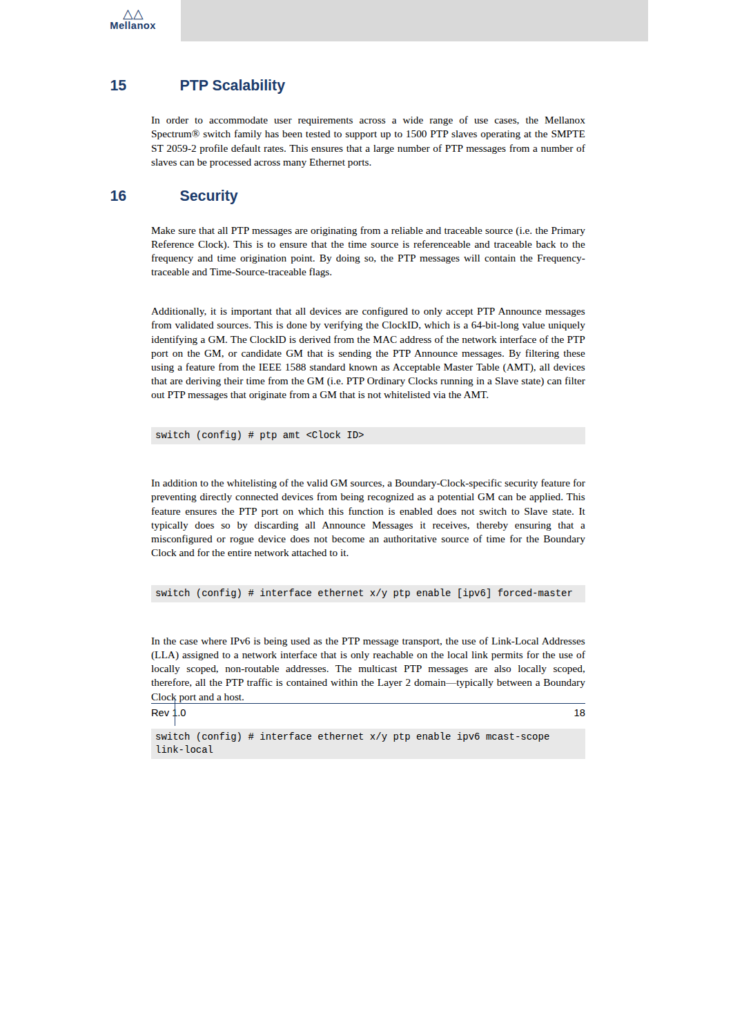△△ Mellanox
15 PTP Scalability
In order to accommodate user requirements across a wide range of use cases, the Mellanox Spectrum® switch family has been tested to support up to 1500 PTP slaves operating at the SMPTE ST 2059-2 profile default rates. This ensures that a large number of PTP messages from a number of slaves can be processed across many Ethernet ports.
16 Security
Make sure that all PTP messages are originating from a reliable and traceable source (i.e. the Primary Reference Clock). This is to ensure that the time source is referenceable and traceable back to the frequency and time origination point. By doing so, the PTP messages will contain the Frequency-traceable and Time-Source-traceable flags.
Additionally, it is important that all devices are configured to only accept PTP Announce messages from validated sources. This is done by verifying the ClockID, which is a 64-bit-long value uniquely identifying a GM. The ClockID is derived from the MAC address of the network interface of the PTP port on the GM, or candidate GM that is sending the PTP Announce messages. By filtering these using a feature from the IEEE 1588 standard known as Acceptable Master Table (AMT), all devices that are deriving their time from the GM (i.e. PTP Ordinary Clocks running in a Slave state) can filter out PTP messages that originate from a GM that is not whitelisted via the AMT.
switch (config) # ptp amt <Clock ID>
In addition to the whitelisting of the valid GM sources, a Boundary-Clock-specific security feature for preventing directly connected devices from being recognized as a potential GM can be applied. This feature ensures the PTP port on which this function is enabled does not switch to Slave state. It typically does so by discarding all Announce Messages it receives, thereby ensuring that a misconfigured or rogue device does not become an authoritative source of time for the Boundary Clock and for the entire network attached to it.
switch (config) # interface ethernet x/y ptp enable [ipv6] forced-master
In the case where IPv6 is being used as the PTP message transport, the use of Link-Local Addresses (LLA) assigned to a network interface that is only reachable on the local link permits for the use of locally scoped, non-routable addresses. The multicast PTP messages are also locally scoped, therefore, all the PTP traffic is contained within the Layer 2 domain—typically between a Boundary Clock port and a host.
switch (config) # interface ethernet x/y ptp enable ipv6 mcast-scope link-local
Rev 1.0
18